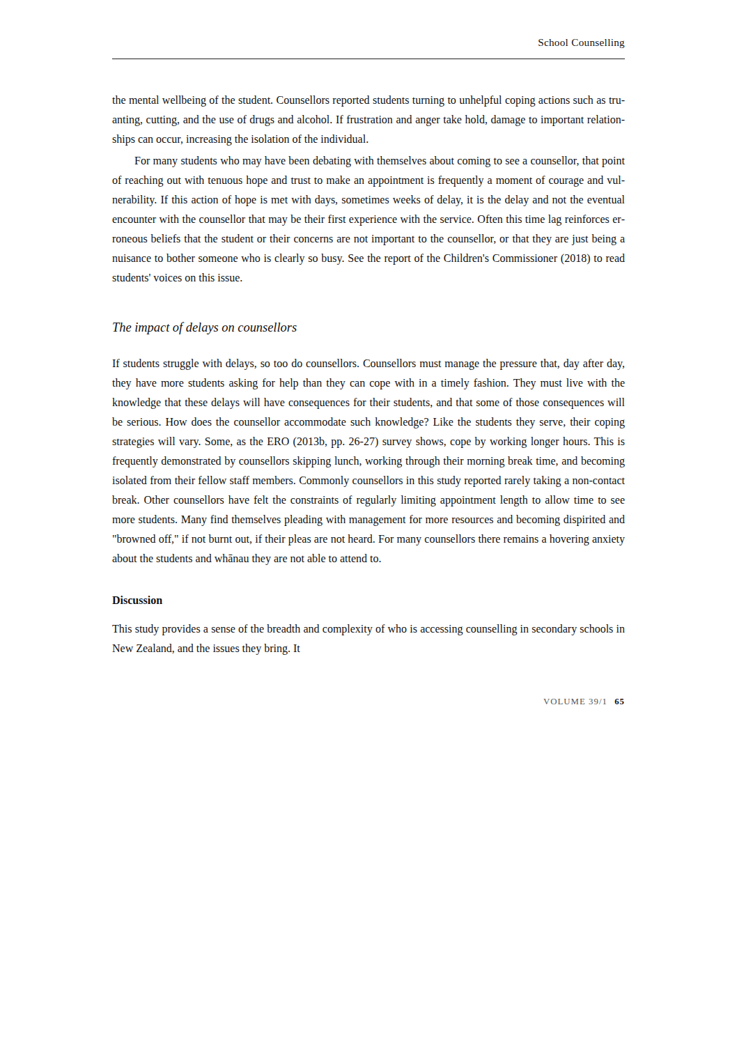School Counselling
the mental wellbeing of the student. Counsellors reported students turning to unhelpful coping actions such as truanting, cutting, and the use of drugs and alcohol. If frustration and anger take hold, damage to important relationships can occur, increasing the isolation of the individual.
For many students who may have been debating with themselves about coming to see a counsellor, that point of reaching out with tenuous hope and trust to make an appointment is frequently a moment of courage and vulnerability. If this action of hope is met with days, sometimes weeks of delay, it is the delay and not the eventual encounter with the counsellor that may be their first experience with the service. Often this time lag reinforces erroneous beliefs that the student or their concerns are not important to the counsellor, or that they are just being a nuisance to bother someone who is clearly so busy. See the report of the Children's Commissioner (2018) to read students' voices on this issue.
The impact of delays on counsellors
If students struggle with delays, so too do counsellors. Counsellors must manage the pressure that, day after day, they have more students asking for help than they can cope with in a timely fashion. They must live with the knowledge that these delays will have consequences for their students, and that some of those consequences will be serious. How does the counsellor accommodate such knowledge? Like the students they serve, their coping strategies will vary. Some, as the ERO (2013b, pp. 26-27) survey shows, cope by working longer hours. This is frequently demonstrated by counsellors skipping lunch, working through their morning break time, and becoming isolated from their fellow staff members. Commonly counsellors in this study reported rarely taking a non-contact break. Other counsellors have felt the constraints of regularly limiting appointment length to allow time to see more students. Many find themselves pleading with management for more resources and becoming dispirited and "browned off," if not burnt out, if their pleas are not heard. For many counsellors there remains a hovering anxiety about the students and whānau they are not able to attend to.
Discussion
This study provides a sense of the breadth and complexity of who is accessing counselling in secondary schools in New Zealand, and the issues they bring. It
VOLUME 39/165